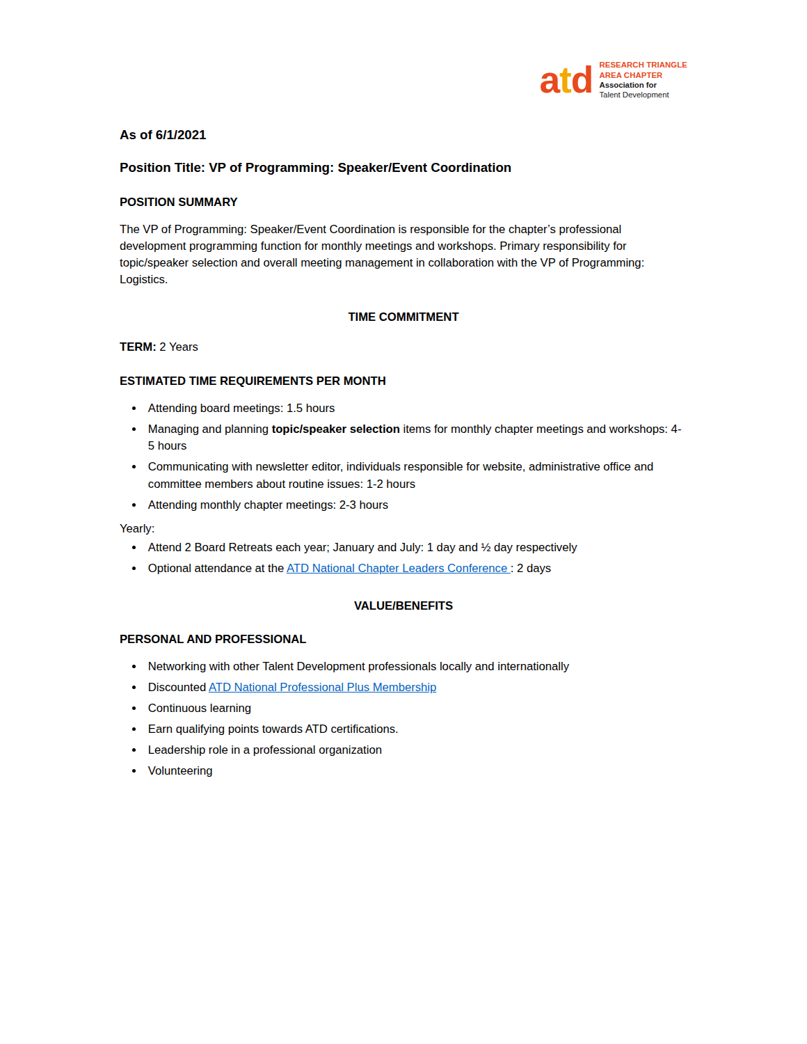atd
RESEARCH TRIANGLE
AREA CHAPTER
Association for
Talent Development
As of 6/1/2021
Position Title: VP of Programming: Speaker/Event Coordination
POSITION SUMMARY
The VP of Programming: Speaker/Event Coordination is responsible for the chapter’s professional development programming function for monthly meetings and workshops. Primary responsibility for topic/speaker selection and overall meeting management in collaboration with the VP of Programming: Logistics.
TIME COMMITMENT
TERM: 2 Years
ESTIMATED TIME REQUIREMENTS PER MONTH
Attending board meetings: 1.5 hours
Managing and planning topic/speaker selection items for monthly chapter meetings and workshops: 4-5 hours
Communicating with newsletter editor, individuals responsible for website, administrative office and committee members about routine issues: 1-2 hours
Attending monthly chapter meetings: 2-3 hours
Yearly:
Attend 2 Board Retreats each year; January and July: 1 day and ½ day respectively
Optional attendance at the ATD National Chapter Leaders Conference : 2 days
VALUE/BENEFITS
PERSONAL AND PROFESSIONAL
Networking with other Talent Development professionals locally and internationally
Discounted ATD National Professional Plus Membership
Continuous learning
Earn qualifying points towards ATD certifications.
Leadership role in a professional organization
Volunteering